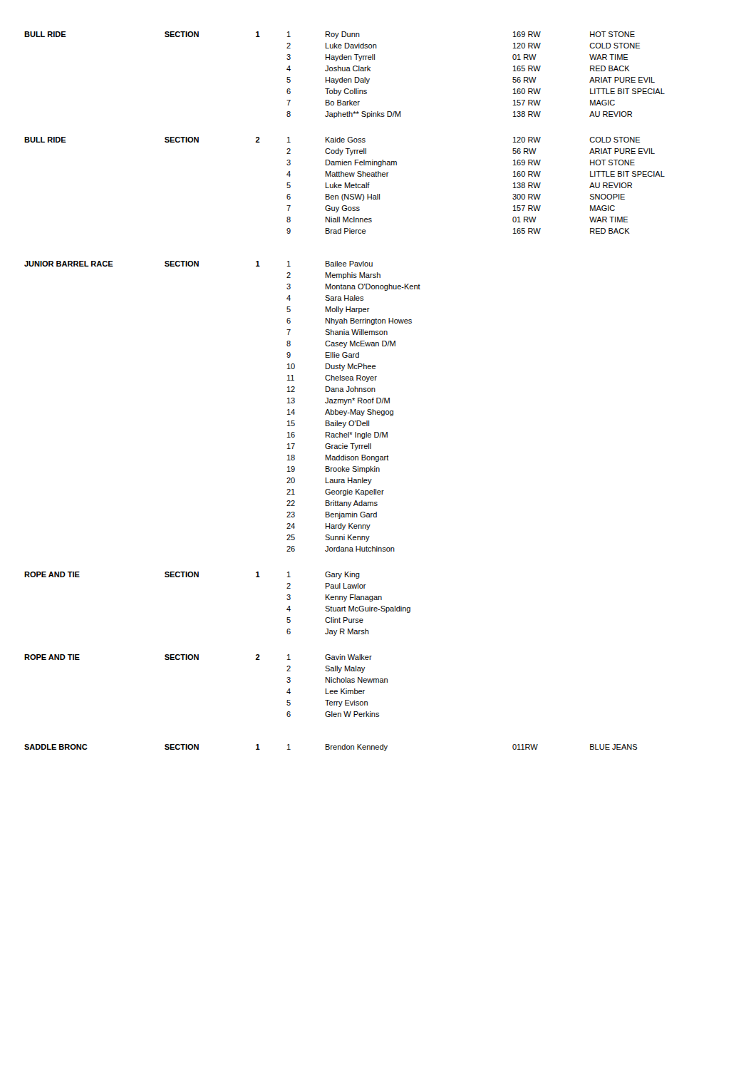| BULL RIDE | SECTION | 1 | 1 | Roy Dunn | 169 RW | HOT STONE |
| | | | 2 | Luke Davidson | 120 RW | COLD STONE |
| | | | 3 | Hayden Tyrrell | 01 RW | WAR TIME |
| | | | 4 | Joshua Clark | 165 RW | RED BACK |
| | | | 5 | Hayden Daly | 56 RW | ARIAT PURE EVIL |
| | | | 6 | Toby Collins | 160 RW | LITTLE BIT SPECIAL |
| | | | 7 | Bo Barker | 157 RW | MAGIC |
| | | | 8 | Japheth** Spinks D/M | 138 RW | AU REVIOR |
| BULL RIDE | SECTION | 2 | 1 | Kaide Goss | 120 RW | COLD STONE |
| | | | 2 | Cody Tyrrell | 56 RW | ARIAT PURE EVIL |
| | | | 3 | Damien Felmingham | 169 RW | HOT STONE |
| | | | 4 | Matthew Sheather | 160 RW | LITTLE BIT SPECIAL |
| | | | 5 | Luke Metcalf | 138 RW | AU REVIOR |
| | | | 6 | Ben (NSW) Hall | 300 RW | SNOOPIE |
| | | | 7 | Guy Goss | 157 RW | MAGIC |
| | | | 8 | Niall McInnes | 01 RW | WAR TIME |
| | | | 9 | Brad Pierce | 165 RW | RED BACK |
| JUNIOR BARREL RACE | SECTION | 1 | 1 | Bailee Pavlou | | |
| | | | 2 | Memphis Marsh | | |
| | | | 3 | Montana O'Donoghue-Kent | | |
| | | | 4 | Sara Hales | | |
| | | | 5 | Molly Harper | | |
| | | | 6 | Nhyah Berrington Howes | | |
| | | | 7 | Shania Willemson | | |
| | | | 8 | Casey McEwan D/M | | |
| | | | 9 | Ellie Gard | | |
| | | | 10 | Dusty McPhee | | |
| | | | 11 | Chelsea Royer | | |
| | | | 12 | Dana Johnson | | |
| | | | 13 | Jazmyn* Roof D/M | | |
| | | | 14 | Abbey-May Shegog | | |
| | | | 15 | Bailey O'Dell | | |
| | | | 16 | Rachel* Ingle D/M | | |
| | | | 17 | Gracie Tyrrell | | |
| | | | 18 | Maddison Bongart | | |
| | | | 19 | Brooke Simpkin | | |
| | | | 20 | Laura Hanley | | |
| | | | 21 | Georgie Kapeller | | |
| | | | 22 | Brittany Adams | | |
| | | | 23 | Benjamin Gard | | |
| | | | 24 | Hardy Kenny | | |
| | | | 25 | Sunni Kenny | | |
| | | | 26 | Jordana Hutchinson | | |
| ROPE AND TIE | SECTION | 1 | 1 | Gary King | | |
| | | | 2 | Paul Lawlor | | |
| | | | 3 | Kenny Flanagan | | |
| | | | 4 | Stuart McGuire-Spalding | | |
| | | | 5 | Clint Purse | | |
| | | | 6 | Jay R Marsh | | |
| ROPE AND TIE | SECTION | 2 | 1 | Gavin Walker | | |
| | | | 2 | Sally Malay | | |
| | | | 3 | Nicholas Newman | | |
| | | | 4 | Lee Kimber | | |
| | | | 5 | Terry Evison | | |
| | | | 6 | Glen W Perkins | | |
| SADDLE BRONC | SECTION | 1 | 1 | Brendon Kennedy | 011RW | BLUE JEANS |